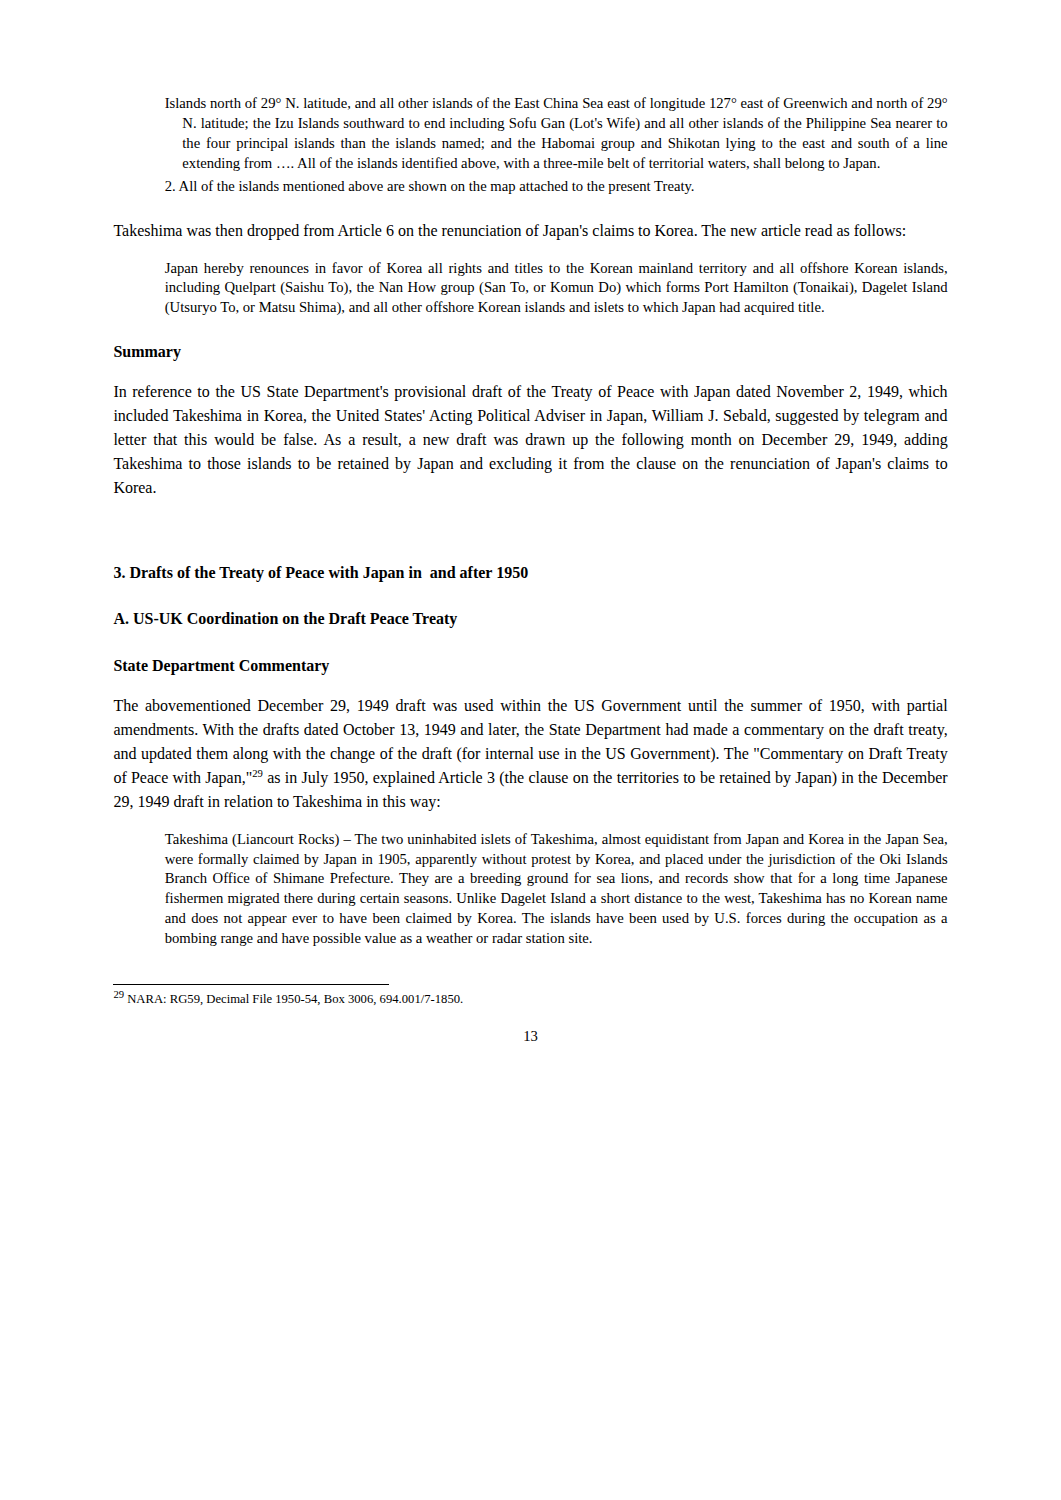Islands north of 29° N. latitude, and all other islands of the East China Sea east of longitude 127° east of Greenwich and north of 29° N. latitude; the Izu Islands southward to end including Sofu Gan (Lot's Wife) and all other islands of the Philippine Sea nearer to the four principal islands than the islands named; and the Habomai group and Shikotan lying to the east and south of a line extending from …. All of the islands identified above, with a three-mile belt of territorial waters, shall belong to Japan.
2. All of the islands mentioned above are shown on the map attached to the present Treaty.
Takeshima was then dropped from Article 6 on the renunciation of Japan's claims to Korea. The new article read as follows:
Japan hereby renounces in favor of Korea all rights and titles to the Korean mainland territory and all offshore Korean islands, including Quelpart (Saishu To), the Nan How group (San To, or Komun Do) which forms Port Hamilton (Tonaikai), Dagelet Island (Utsuryo To, or Matsu Shima), and all other offshore Korean islands and islets to which Japan had acquired title.
Summary
In reference to the US State Department's provisional draft of the Treaty of Peace with Japan dated November 2, 1949, which included Takeshima in Korea, the United States' Acting Political Adviser in Japan, William J. Sebald, suggested by telegram and letter that this would be false. As a result, a new draft was drawn up the following month on December 29, 1949, adding Takeshima to those islands to be retained by Japan and excluding it from the clause on the renunciation of Japan's claims to Korea.
3. Drafts of the Treaty of Peace with Japan in and after 1950
A. US-UK Coordination on the Draft Peace Treaty
State Department Commentary
The abovementioned December 29, 1949 draft was used within the US Government until the summer of 1950, with partial amendments. With the drafts dated October 13, 1949 and later, the State Department had made a commentary on the draft treaty, and updated them along with the change of the draft (for internal use in the US Government). The "Commentary on Draft Treaty of Peace with Japan,"29 as in July 1950, explained Article 3 (the clause on the territories to be retained by Japan) in the December 29, 1949 draft in relation to Takeshima in this way:
Takeshima (Liancourt Rocks) – The two uninhabited islets of Takeshima, almost equidistant from Japan and Korea in the Japan Sea, were formally claimed by Japan in 1905, apparently without protest by Korea, and placed under the jurisdiction of the Oki Islands Branch Office of Shimane Prefecture. They are a breeding ground for sea lions, and records show that for a long time Japanese fishermen migrated there during certain seasons. Unlike Dagelet Island a short distance to the west, Takeshima has no Korean name and does not appear ever to have been claimed by Korea. The islands have been used by U.S. forces during the occupation as a bombing range and have possible value as a weather or radar station site.
29 NARA: RG59, Decimal File 1950-54, Box 3006, 694.001/7-1850.
13